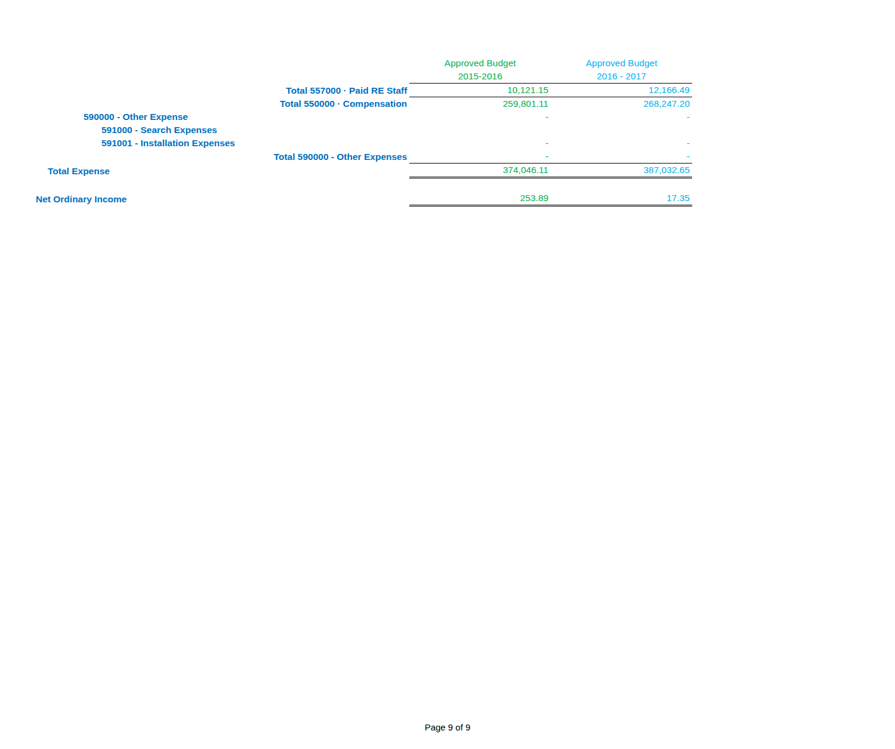| | Approved Budget | Approved Budget |
| | 2015-2016 | 2016 - 2017 |
| Total 557000 · Paid RE Staff | 10,121.15 | 12,166.49 |
| Total 550000 · Compensation | 259,801.11 | 268,247.20 |
| 590000 - Other Expense | - | - |
| 591000 - Search Expenses | | |
| 591001 - Installation Expenses | - | - |
| Total 590000 - Other Expenses | - | - |
| Total Expense | 374,046.11 | 387,032.65 |
| Net Ordinary Income | 253.89 | 17.35 |
Page 9 of 9